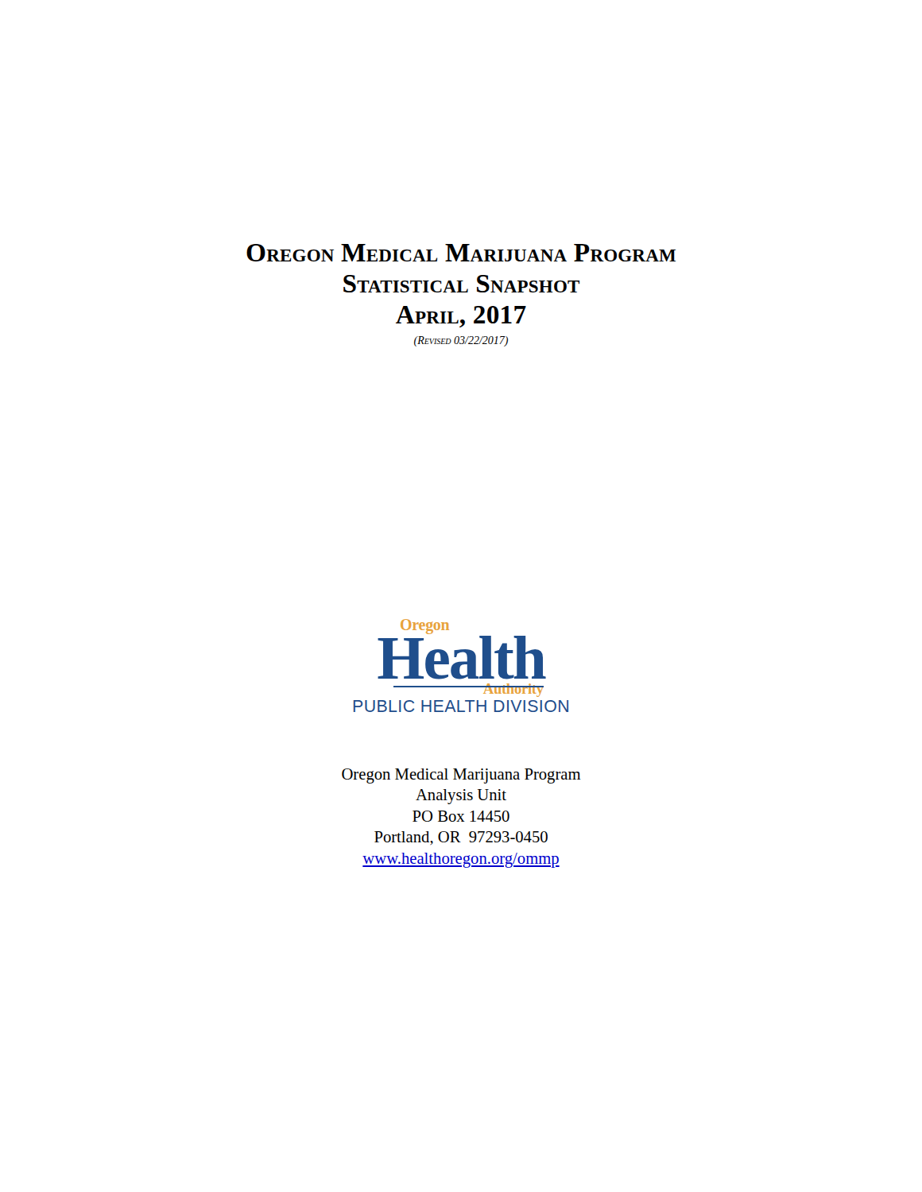Oregon Medical Marijuana Program
Statistical Snapshot
April, 2017
(Revised 03/22/2017)
Oregon Health Authority
PUBLIC HEALTH DIVISION
Oregon Medical Marijuana Program
Analysis Unit
PO Box 14450
Portland, OR 97293-0450
www.healthoregon.org/ommp